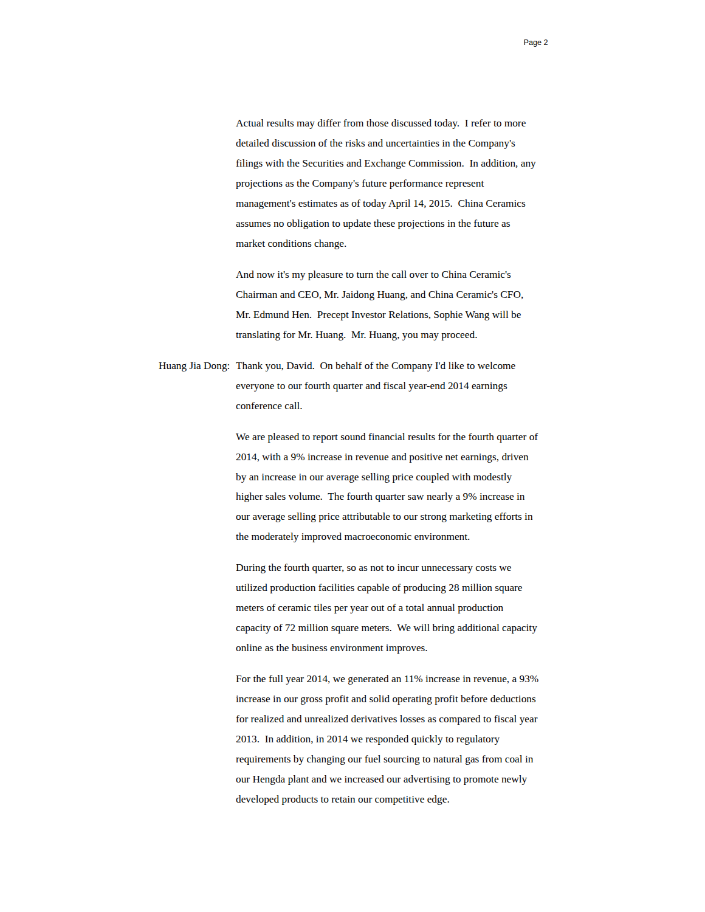Page 2
Actual results may differ from those discussed today. I refer to more detailed discussion of the risks and uncertainties in the Company's filings with the Securities and Exchange Commission. In addition, any projections as the Company's future performance represent management's estimates as of today April 14, 2015. China Ceramics assumes no obligation to update these projections in the future as market conditions change.
And now it's my pleasure to turn the call over to China Ceramic's Chairman and CEO, Mr. Jaidong Huang, and China Ceramic's CFO, Mr. Edmund Hen. Precept Investor Relations, Sophie Wang will be translating for Mr. Huang. Mr. Huang, you may proceed.
Huang Jia Dong:
Thank you, David. On behalf of the Company I'd like to welcome everyone to our fourth quarter and fiscal year-end 2014 earnings conference call.
We are pleased to report sound financial results for the fourth quarter of 2014, with a 9% increase in revenue and positive net earnings, driven by an increase in our average selling price coupled with modestly higher sales volume. The fourth quarter saw nearly a 9% increase in our average selling price attributable to our strong marketing efforts in the moderately improved macroeconomic environment.
During the fourth quarter, so as not to incur unnecessary costs we utilized production facilities capable of producing 28 million square meters of ceramic tiles per year out of a total annual production capacity of 72 million square meters. We will bring additional capacity online as the business environment improves.
For the full year 2014, we generated an 11% increase in revenue, a 93% increase in our gross profit and solid operating profit before deductions for realized and unrealized derivatives losses as compared to fiscal year 2013. In addition, in 2014 we responded quickly to regulatory requirements by changing our fuel sourcing to natural gas from coal in our Hengda plant and we increased our advertising to promote newly developed products to retain our competitive edge.